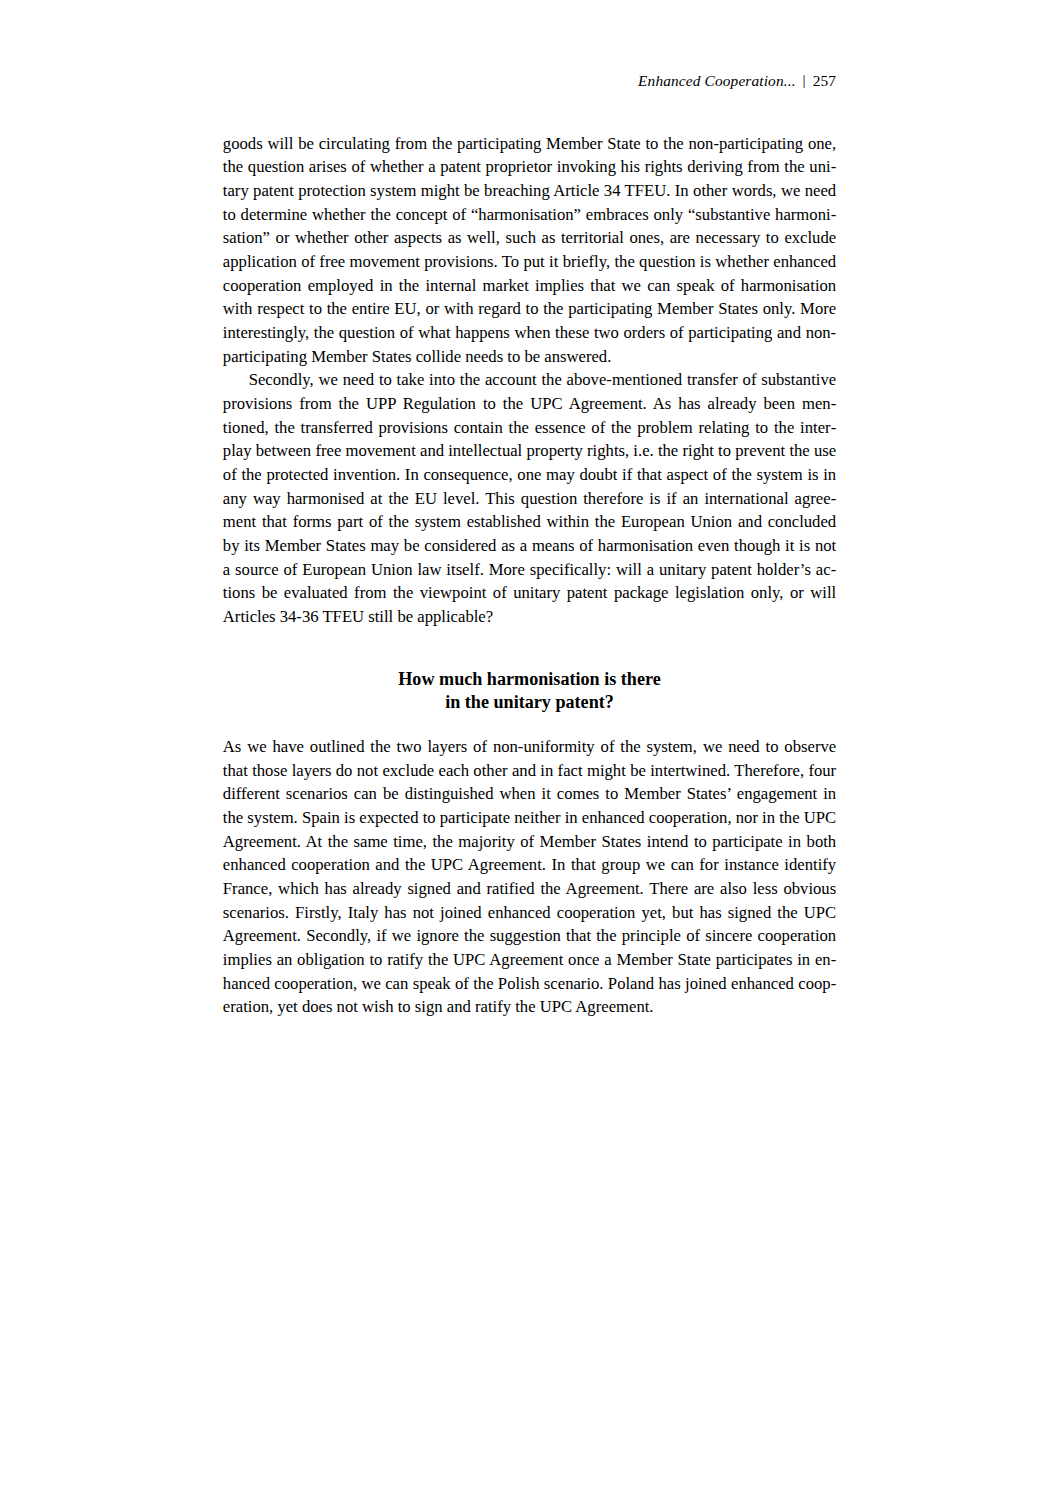Enhanced Cooperation...|257
goods will be circulating from the participating Member State to the non-participating one, the question arises of whether a patent proprietor invoking his rights deriving from the unitary patent protection system might be breaching Article 34 TFEU. In other words, we need to determine whether the concept of “harmonisation” embraces only “substantive harmonisation” or whether other aspects as well, such as territorial ones, are necessary to exclude application of free movement provisions. To put it briefly, the question is whether enhanced cooperation employed in the internal market implies that we can speak of harmonisation with respect to the entire EU, or with regard to the participating Member States only. More interestingly, the question of what happens when these two orders of participating and non-participating Member States collide needs to be answered.
Secondly, we need to take into the account the above-mentioned transfer of substantive provisions from the UPP Regulation to the UPC Agreement. As has already been mentioned, the transferred provisions contain the essence of the problem relating to the interplay between free movement and intellectual property rights, i.e. the right to prevent the use of the protected invention. In consequence, one may doubt if that aspect of the system is in any way harmonised at the EU level. This question therefore is if an international agreement that forms part of the system established within the European Union and concluded by its Member States may be considered as a means of harmonisation even though it is not a source of European Union law itself. More specifically: will a unitary patent holder’s actions be evaluated from the viewpoint of unitary patent package legislation only, or will Articles 34-36 TFEU still be applicable?
How much harmonisation is there
in the unitary patent?
As we have outlined the two layers of non-uniformity of the system, we need to observe that those layers do not exclude each other and in fact might be intertwined. Therefore, four different scenarios can be distinguished when it comes to Member States’ engagement in the system. Spain is expected to participate neither in enhanced cooperation, nor in the UPC Agreement. At the same time, the majority of Member States intend to participate in both enhanced cooperation and the UPC Agreement. In that group we can for instance identify France, which has already signed and ratified the Agreement. There are also less obvious scenarios. Firstly, Italy has not joined enhanced cooperation yet, but has signed the UPC Agreement. Secondly, if we ignore the suggestion that the principle of sincere cooperation implies an obligation to ratify the UPC Agreement once a Member State participates in enhanced cooperation, we can speak of the Polish scenario. Poland has joined enhanced cooperation, yet does not wish to sign and ratify the UPC Agreement.